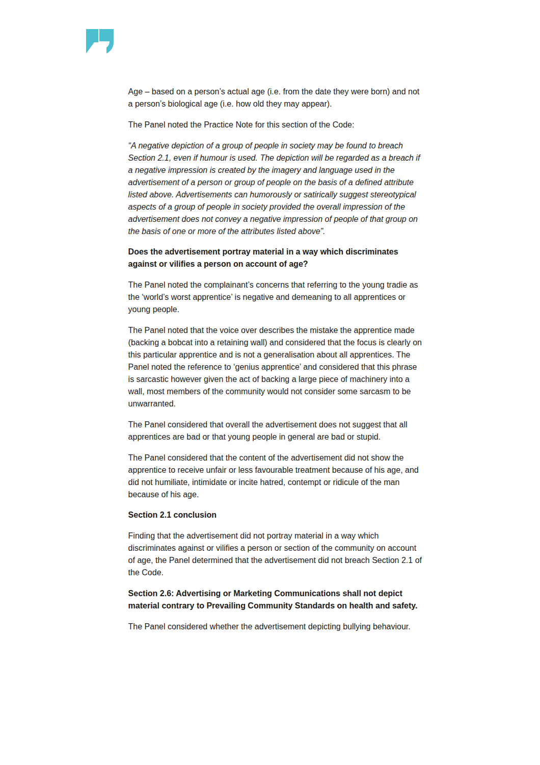Age – based on a person’s actual age (i.e. from the date they were born) and not a person’s biological age (i.e. how old they may appear).
The Panel noted the Practice Note for this section of the Code:
“A negative depiction of a group of people in society may be found to breach Section 2.1, even if humour is used. The depiction will be regarded as a breach if a negative impression is created by the imagery and language used in the advertisement of a person or group of people on the basis of a defined attribute listed above. Advertisements can humorously or satirically suggest stereotypical aspects of a group of people in society provided the overall impression of the advertisement does not convey a negative impression of people of that group on the basis of one or more of the attributes listed above”.
Does the advertisement portray material in a way which discriminates against or vilifies a person on account of age?
The Panel noted the complainant’s concerns that referring to the young tradie as the ‘world’s worst apprentice’ is negative and demeaning to all apprentices or young people.
The Panel noted that the voice over describes the mistake the apprentice made (backing a bobcat into a retaining wall) and considered that the focus is clearly on this particular apprentice and is not a generalisation about all apprentices. The Panel noted the reference to ‘genius apprentice’ and considered that this phrase is sarcastic however given the act of backing a large piece of machinery into a wall, most members of the community would not consider some sarcasm to be unwarranted.
The Panel considered that overall the advertisement does not suggest that all apprentices are bad or that young people in general are bad or stupid.
The Panel considered that the content of the advertisement did not show the apprentice to receive unfair or less favourable treatment because of his age, and did not humiliate, intimidate or incite hatred, contempt or ridicule of the man because of his age.
Section 2.1 conclusion
Finding that the advertisement did not portray material in a way which discriminates against or vilifies a person or section of the community on account of age, the Panel determined that the advertisement did not breach Section 2.1 of the Code.
Section 2.6: Advertising or Marketing Communications shall not depict material contrary to Prevailing Community Standards on health and safety.
The Panel considered whether the advertisement depicting bullying behaviour.